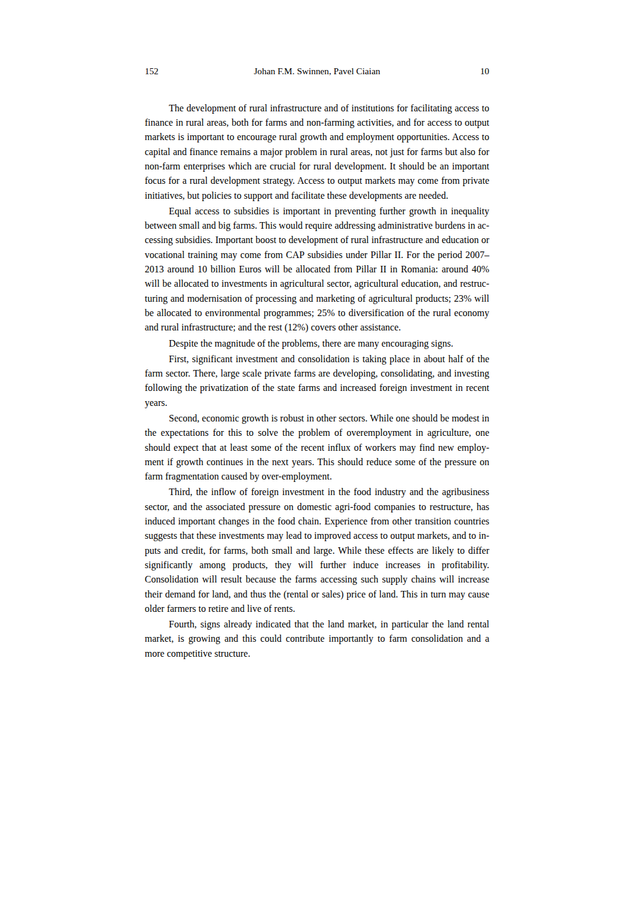152 Johan F.M. Swinnen, Pavel Ciaian 10
The development of rural infrastructure and of institutions for facilitating access to finance in rural areas, both for farms and non-farming activities, and for access to output markets is important to encourage rural growth and employment opportunities. Access to capital and finance remains a major problem in rural areas, not just for farms but also for non-farm enterprises which are crucial for rural development. It should be an important focus for a rural development strategy. Access to output markets may come from private initiatives, but policies to support and facilitate these developments are needed.
Equal access to subsidies is important in preventing further growth in inequality between small and big farms. This would require addressing administrative burdens in accessing subsidies. Important boost to development of rural infrastructure and education or vocational training may come from CAP subsidies under Pillar II. For the period 2007–2013 around 10 billion Euros will be allocated from Pillar II in Romania: around 40% will be allocated to investments in agricultural sector, agricultural education, and restructuring and modernisation of processing and marketing of agricultural products; 23% will be allocated to environmental programmes; 25% to diversification of the rural economy and rural infrastructure; and the rest (12%) covers other assistance.
Despite the magnitude of the problems, there are many encouraging signs.
First, significant investment and consolidation is taking place in about half of the farm sector. There, large scale private farms are developing, consolidating, and investing following the privatization of the state farms and increased foreign investment in recent years.
Second, economic growth is robust in other sectors. While one should be modest in the expectations for this to solve the problem of overemployment in agriculture, one should expect that at least some of the recent influx of workers may find new employment if growth continues in the next years. This should reduce some of the pressure on farm fragmentation caused by over-employment.
Third, the inflow of foreign investment in the food industry and the agribusiness sector, and the associated pressure on domestic agri-food companies to restructure, has induced important changes in the food chain. Experience from other transition countries suggests that these investments may lead to improved access to output markets, and to inputs and credit, for farms, both small and large. While these effects are likely to differ significantly among products, they will further induce increases in profitability. Consolidation will result because the farms accessing such supply chains will increase their demand for land, and thus the (rental or sales) price of land. This in turn may cause older farmers to retire and live of rents.
Fourth, signs already indicated that the land market, in particular the land rental market, is growing and this could contribute importantly to farm consolidation and a more competitive structure.